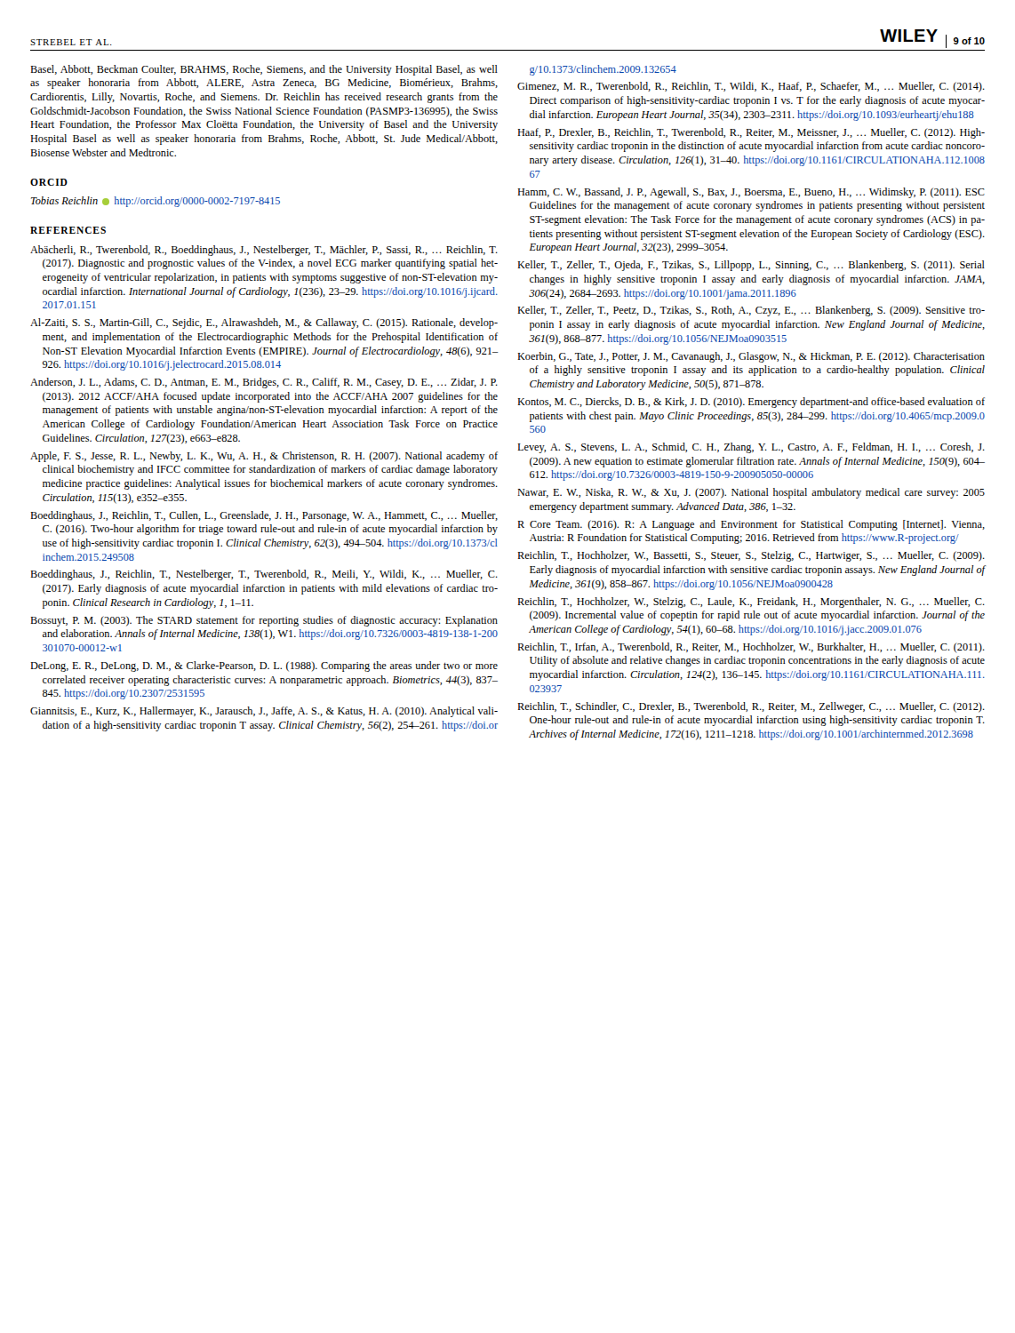Strebel et al.
WILEY 9 of 10
Basel, Abbott, Beckman Coulter, BRAHMS, Roche, Siemens, and the University Hospital Basel, as well as speaker honoraria from Abbott, ALERE, Astra Zeneca, BG Medicine, Biomérieux, Brahms, Cardiorentis, Lilly, Novartis, Roche, and Siemens. Dr. Reichlin has received research grants from the Goldschmidt-Jacobson Foundation, the Swiss National Science Foundation (PASMP3-136995), the Swiss Heart Foundation, the Professor Max Cloëtta Foundation, the University of Basel and the University Hospital Basel as well as speaker honoraria from Brahms, Roche, Abbott, St. Jude Medical/Abbott, Biosense Webster and Medtronic.
ORCID
Tobias Reichlin http://orcid.org/0000-0002-7197-8415
References
Abächerli, R., Twerenbold, R., Boeddinghaus, J., Nestelberger, T., Mächler, P., Sassi, R., … Reichlin, T. (2017). Diagnostic and prognostic values of the V-index, a novel ECG marker quantifying spatial heterogeneity of ventricular repolarization, in patients with symptoms suggestive of non-ST-elevation myocardial infarction. International Journal of Cardiology, 1(236), 23–29. https://doi.org/10.1016/j.ijcard.2017.01.151
Al-Zaiti, S. S., Martin-Gill, C., Sejdic, E., Alrawashdeh, M., & Callaway, C. (2015). Rationale, development, and implementation of the Electrocardiographic Methods for the Prehospital Identification of Non-ST Elevation Myocardial Infarction Events (EMPIRE). Journal of Electrocardiology, 48(6), 921–926. https://doi.org/10.1016/j.jelectrocard.2015.08.014
Anderson, J. L., Adams, C. D., Antman, E. M., Bridges, C. R., Califf, R. M., Casey, D. E., … Zidar, J. P. (2013). 2012 ACCF/AHA focused update incorporated into the ACCF/AHA 2007 guidelines for the management of patients with unstable angina/non-ST-elevation myocardial infarction: A report of the American College of Cardiology Foundation/American Heart Association Task Force on Practice Guidelines. Circulation, 127(23), e663–e828.
Apple, F. S., Jesse, R. L., Newby, L. K., Wu, A. H., & Christenson, R. H. (2007). National academy of clinical biochemistry and IFCC committee for standardization of markers of cardiac damage laboratory medicine practice guidelines: Analytical issues for biochemical markers of acute coronary syndromes. Circulation, 115(13), e352–e355.
Boeddinghaus, J., Reichlin, T., Cullen, L., Greenslade, J. H., Parsonage, W. A., Hammett, C., … Mueller, C. (2016). Two-hour algorithm for triage toward rule-out and rule-in of acute myocardial infarction by use of high-sensitivity cardiac troponin I. Clinical Chemistry, 62(3), 494–504. https://doi.org/10.1373/clinchem.2015.249508
Boeddinghaus, J., Reichlin, T., Nestelberger, T., Twerenbold, R., Meili, Y., Wildi, K., … Mueller, C. (2017). Early diagnosis of acute myocardial infarction in patients with mild elevations of cardiac troponin. Clinical Research in Cardiology, 1, 1–11.
Bossuyt, P. M. (2003). The STARD statement for reporting studies of diagnostic accuracy: Explanation and elaboration. Annals of Internal Medicine, 138(1), W1. https://doi.org/10.7326/0003-4819-138-1-200301070-00012-w1
DeLong, E. R., DeLong, D. M., & Clarke-Pearson, D. L. (1988). Comparing the areas under two or more correlated receiver operating characteristic curves: A nonparametric approach. Biometrics, 44(3), 837–845. https://doi.org/10.2307/2531595
Giannitsis, E., Kurz, K., Hallermayer, K., Jarausch, J., Jaffe, A. S., & Katus, H. A. (2010). Analytical validation of a high-sensitivity cardiac troponin T assay. Clinical Chemistry, 56(2), 254–261. https://doi.org/10.1373/clinchem.2009.132654
Gimenez, M. R., Twerenbold, R., Reichlin, T., Wildi, K., Haaf, P., Schaefer, M., … Mueller, C. (2014). Direct comparison of high-sensitivity-cardiac troponin I vs. T for the early diagnosis of acute myocardial infarction. European Heart Journal, 35(34), 2303–2311. https://doi.org/10.1093/eurheartj/ehu188
Haaf, P., Drexler, B., Reichlin, T., Twerenbold, R., Reiter, M., Meissner, J., … Mueller, C. (2012). High-sensitivity cardiac troponin in the distinction of acute myocardial infarction from acute cardiac noncoronary artery disease. Circulation, 126(1), 31–40. https://doi.org/10.1161/CIRCULATIONAHA.112.100867
Hamm, C. W., Bassand, J. P., Agewall, S., Bax, J., Boersma, E., Bueno, H., … Widimsky, P. (2011). ESC Guidelines for the management of acute coronary syndromes in patients presenting without persistent ST-segment elevation: The Task Force for the management of acute coronary syndromes (ACS) in patients presenting without persistent ST-segment elevation of the European Society of Cardiology (ESC). European Heart Journal, 32(23), 2999–3054.
Keller, T., Zeller, T., Ojeda, F., Tzikas, S., Lillpopp, L., Sinning, C., … Blankenberg, S. (2011). Serial changes in highly sensitive troponin I assay and early diagnosis of myocardial infarction. JAMA, 306(24), 2684–2693. https://doi.org/10.1001/jama.2011.1896
Keller, T., Zeller, T., Peetz, D., Tzikas, S., Roth, A., Czyz, E., … Blankenberg, S. (2009). Sensitive troponin I assay in early diagnosis of acute myocardial infarction. New England Journal of Medicine, 361(9), 868–877. https://doi.org/10.1056/NEJMoa0903515
Koerbin, G., Tate, J., Potter, J. M., Cavanaugh, J., Glasgow, N., & Hickman, P. E. (2012). Characterisation of a highly sensitive troponin I assay and its application to a cardio-healthy population. Clinical Chemistry and Laboratory Medicine, 50(5), 871–878.
Kontos, M. C., Diercks, D. B., & Kirk, J. D. (2010). Emergency department-and office-based evaluation of patients with chest pain. Mayo Clinic Proceedings, 85(3), 284–299. https://doi.org/10.4065/mcp.2009.0560
Levey, A. S., Stevens, L. A., Schmid, C. H., Zhang, Y. L., Castro, A. F., Feldman, H. I., … Coresh, J. (2009). A new equation to estimate glomerular filtration rate. Annals of Internal Medicine, 150(9), 604–612. https://doi.org/10.7326/0003-4819-150-9-200905050-00006
Nawar, E. W., Niska, R. W., & Xu, J. (2007). National hospital ambulatory medical care survey: 2005 emergency department summary. Advanced Data, 386, 1–32.
R Core Team. (2016). R: A Language and Environment for Statistical Computing [Internet]. Vienna, Austria: R Foundation for Statistical Computing; 2016. Retrieved from https://www.R-project.org/
Reichlin, T., Hochholzer, W., Bassetti, S., Steuer, S., Stelzig, C., Hartwiger, S., … Mueller, C. (2009). Early diagnosis of myocardial infarction with sensitive cardiac troponin assays. New England Journal of Medicine, 361(9), 858–867. https://doi.org/10.1056/NEJMoa0900428
Reichlin, T., Hochholzer, W., Stelzig, C., Laule, K., Freidank, H., Morgenthaler, N. G., … Mueller, C. (2009). Incremental value of copeptin for rapid rule out of acute myocardial infarction. Journal of the American College of Cardiology, 54(1), 60–68. https://doi.org/10.1016/j.jacc.2009.01.076
Reichlin, T., Irfan, A., Twerenbold, R., Reiter, M., Hochholzer, W., Burkhalter, H., … Mueller, C. (2011). Utility of absolute and relative changes in cardiac troponin concentrations in the early diagnosis of acute myocardial infarction. Circulation, 124(2), 136–145. https://doi.org/10.1161/CIRCULATIONAHA.111.023937
Reichlin, T., Schindler, C., Drexler, B., Twerenbold, R., Reiter, M., Zellweger, C., … Mueller, C. (2012). One-hour rule-out and rule-in of acute myocardial infarction using high-sensitivity cardiac troponin T. Archives of Internal Medicine, 172(16), 1211–1218. https://doi.org/10.1001/archinternmed.2012.3698